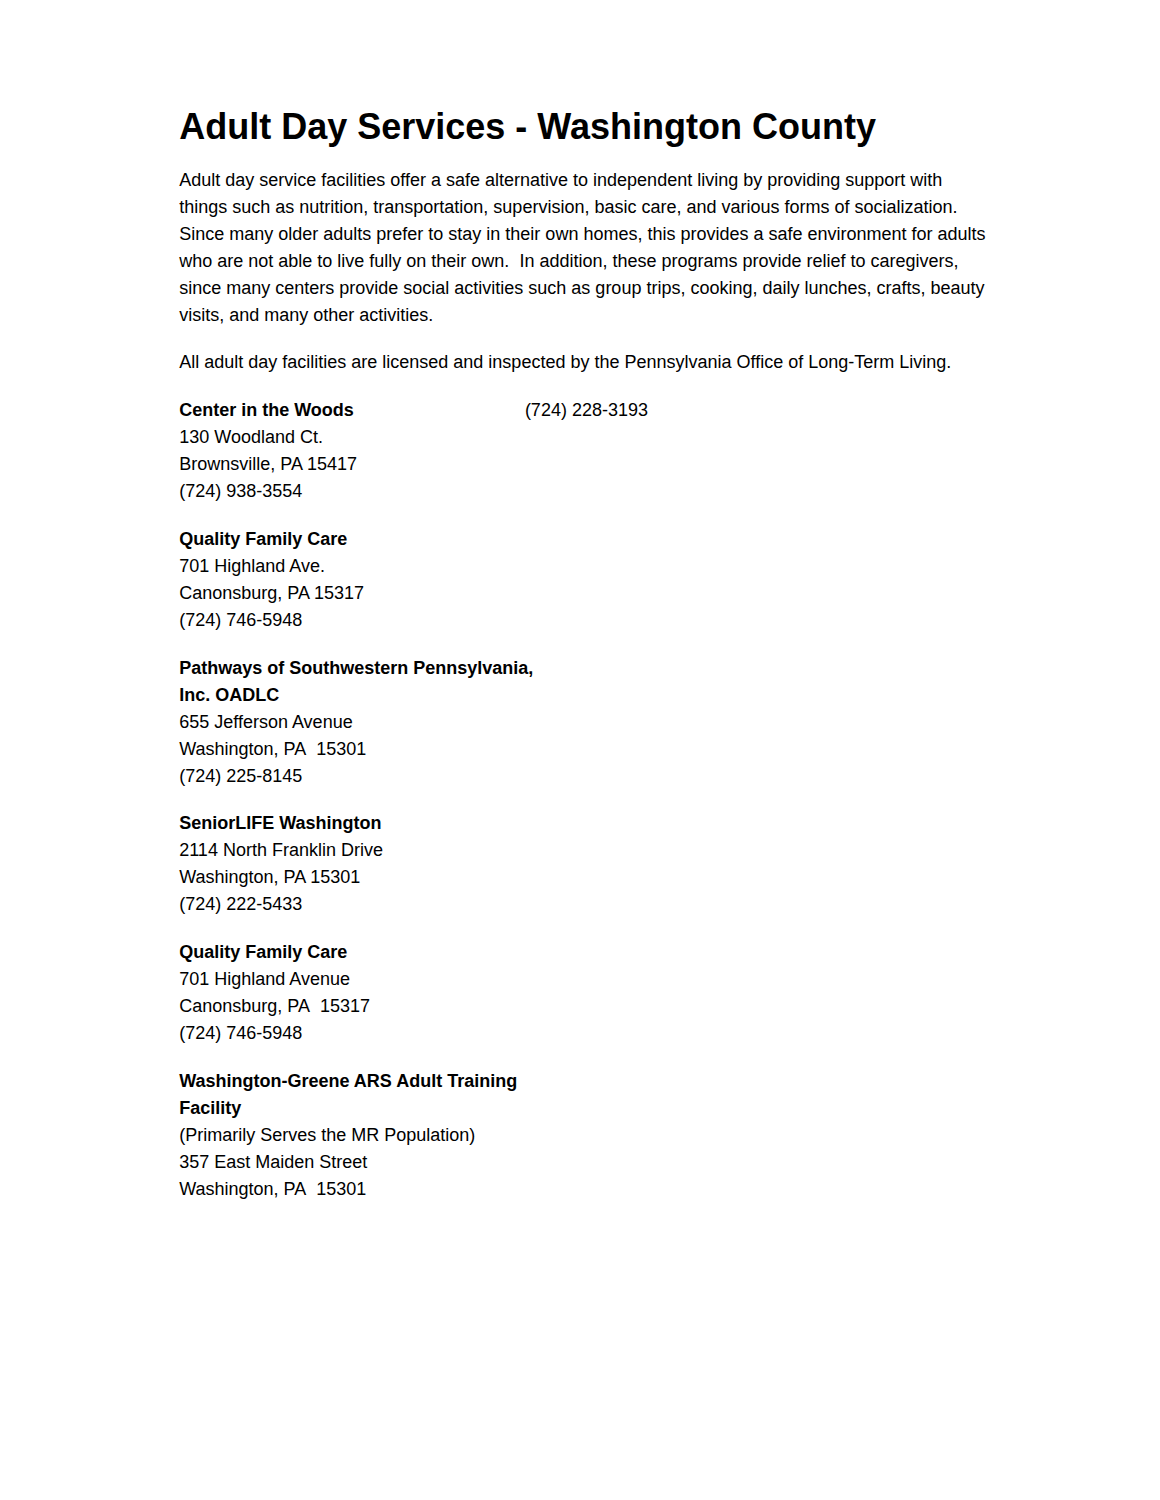Adult Day Services - Washington County
Adult day service facilities offer a safe alternative to independent living by providing support with things such as nutrition, transportation, supervision, basic care, and various forms of socialization. Since many older adults prefer to stay in their own homes, this provides a safe environment for adults who are not able to live fully on their own. In addition, these programs provide relief to caregivers, since many centers provide social activities such as group trips, cooking, daily lunches, crafts, beauty visits, and many other activities.
All adult day facilities are licensed and inspected by the Pennsylvania Office of Long-Term Living.
Center in the Woods(724) 228-3193 130 Woodland Ct. Brownsville, PA 15417 (724) 938-3554
Quality Family Care 701 Highland Ave. Canonsburg, PA 15317 (724) 746-5948
Pathways of Southwestern Pennsylvania, Inc. OADLC 655 Jefferson Avenue Washington, PA 15301 (724) 225-8145
SeniorLIFE Washington 2114 North Franklin Drive Washington, PA 15301 (724) 222-5433
Quality Family Care 701 Highland Avenue Canonsburg, PA 15317 (724) 746-5948
Washington-Greene ARS Adult Training Facility (Primarily Serves the MR Population) 357 East Maiden Street Washington, PA 15301